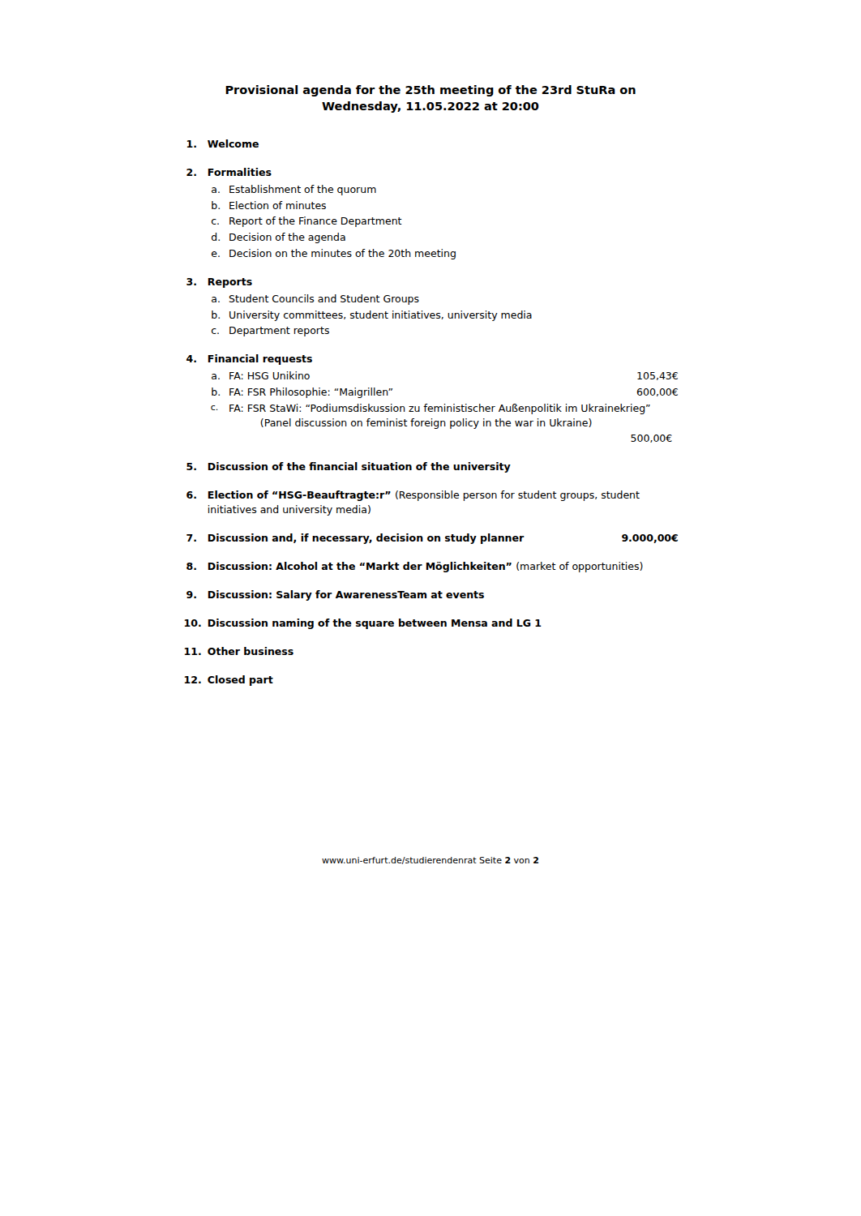Provisional agenda for the 25th meeting of the 23rd StuRa on
Wednesday, 11.05.2022 at 20:00
Welcome
Formalities
Establishment of the quorum
Election of minutes
Report of the Finance Department
Decision of the agenda
Decision on the minutes of the 20th meeting
Reports
Student Councils and Student Groups
University committees, student initiatives, university media
Department reports
Financial requests
FA: HSG Unikino 105,43€
FA: FSR Philosophie: “Maigrillen” 600,00€
FA: FSR StaWi: “Podiumsdiskussion zu feministischer Außenpolitik im Ukrainekrieg” (Panel discussion on feminist foreign policy in the war in Ukraine) 500,00€
Discussion of the financial situation of the university
Election of “HSG-Beauftragte:r” (Responsible person for student groups, student initiatives and university media)
Discussion and, if necessary, decision on study planner 9.000,00€
Discussion: Alcohol at the “Markt der Möglichkeiten” (market of opportunities)
Discussion: Salary for AwarenessTeam at events
Discussion naming of the square between Mensa and LG 1
Other business
Closed part
www.uni-erfurt.de/studierendenrat Seite 2 von 2